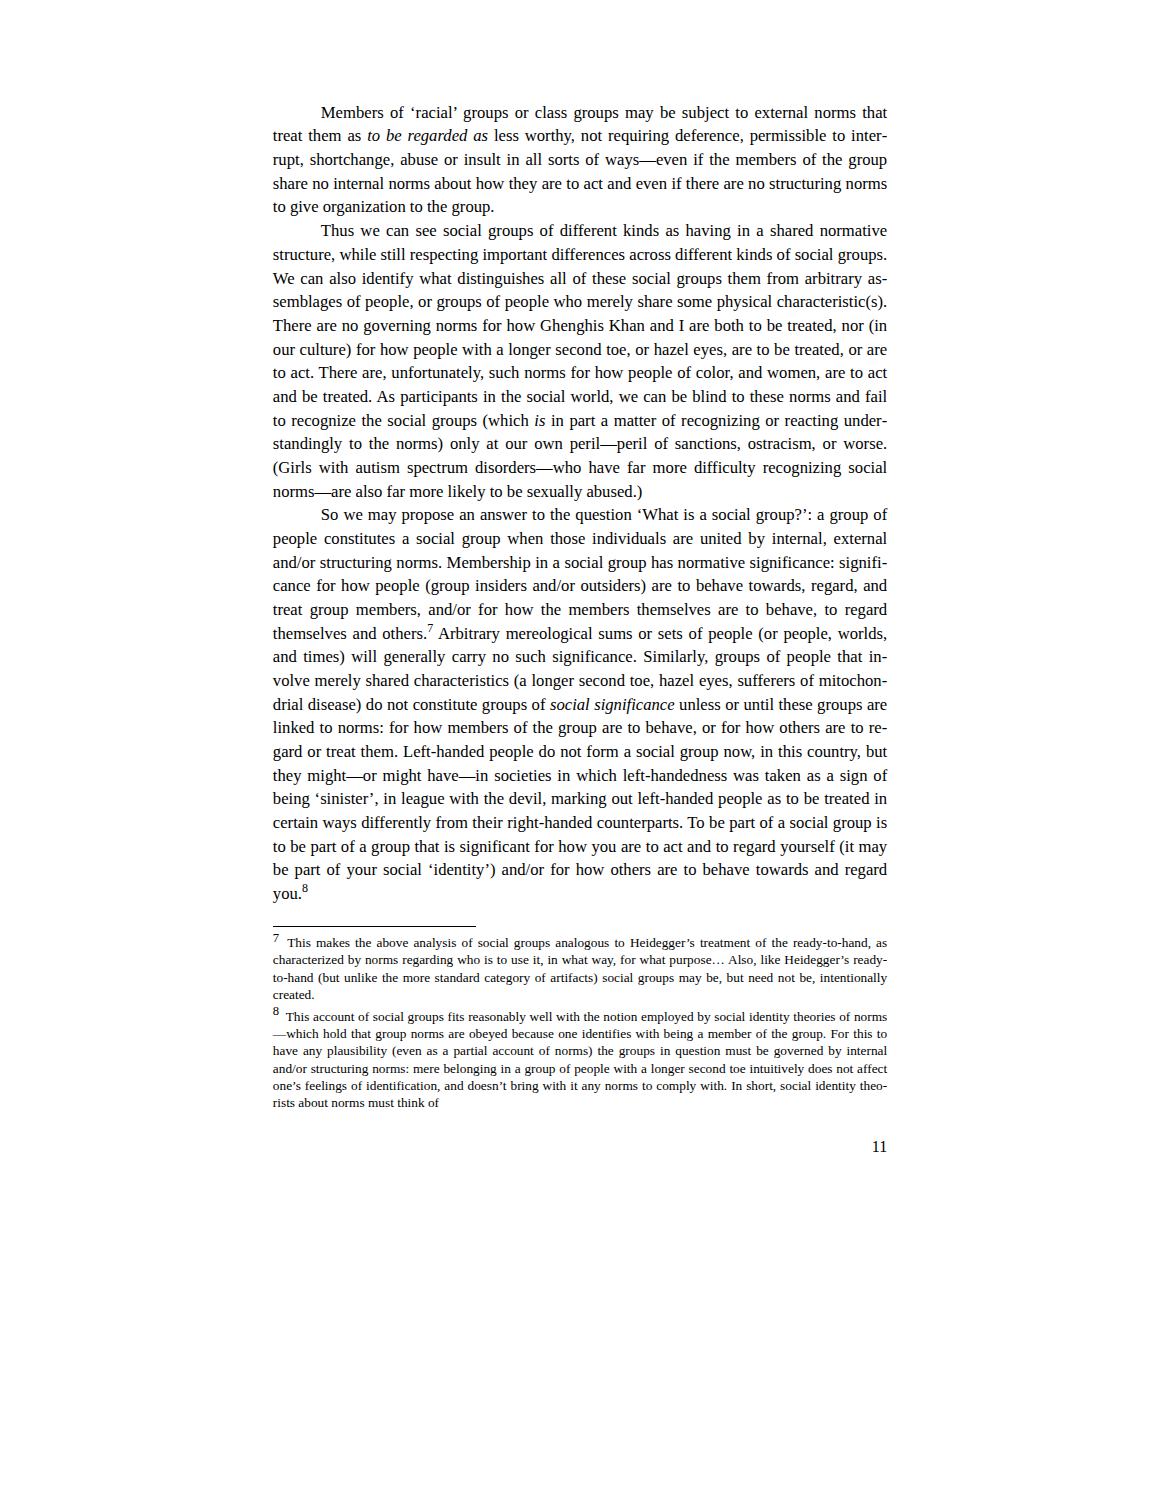Members of ‘racial’ groups or class groups may be subject to external norms that treat them as to be regarded as less worthy, not requiring deference, permissible to interrupt, shortchange, abuse or insult in all sorts of ways—even if the members of the group share no internal norms about how they are to act and even if there are no structuring norms to give organization to the group.
Thus we can see social groups of different kinds as having in a shared normative structure, while still respecting important differences across different kinds of social groups. We can also identify what distinguishes all of these social groups them from arbitrary assemblages of people, or groups of people who merely share some physical characteristic(s). There are no governing norms for how Ghenghis Khan and I are both to be treated, nor (in our culture) for how people with a longer second toe, or hazel eyes, are to be treated, or are to act. There are, unfortunately, such norms for how people of color, and women, are to act and be treated. As participants in the social world, we can be blind to these norms and fail to recognize the social groups (which is in part a matter of recognizing or reacting understandingly to the norms) only at our own peril—peril of sanctions, ostracism, or worse. (Girls with autism spectrum disorders—who have far more difficulty recognizing social norms—are also far more likely to be sexually abused.)
So we may propose an answer to the question ‘What is a social group?’: a group of people constitutes a social group when those individuals are united by internal, external and/or structuring norms. Membership in a social group has normative significance: significance for how people (group insiders and/or outsiders) are to behave towards, regard, and treat group members, and/or for how the members themselves are to behave, to regard themselves and others.7 Arbitrary mereological sums or sets of people (or people, worlds, and times) will generally carry no such significance. Similarly, groups of people that involve merely shared characteristics (a longer second toe, hazel eyes, sufferers of mitochondrial disease) do not constitute groups of social significance unless or until these groups are linked to norms: for how members of the group are to behave, or for how others are to regard or treat them. Left-handed people do not form a social group now, in this country, but they might—or might have—in societies in which left-handedness was taken as a sign of being ‘sinister’, in league with the devil, marking out left-handed people as to be treated in certain ways differently from their right-handed counterparts. To be part of a social group is to be part of a group that is significant for how you are to act and to regard yourself (it may be part of your social ‘identity’) and/or for how others are to behave towards and regard you.8
7 This makes the above analysis of social groups analogous to Heidegger’s treatment of the ready-to-hand, as characterized by norms regarding who is to use it, in what way, for what purpose… Also, like Heidegger’s ready-to-hand (but unlike the more standard category of artifacts) social groups may be, but need not be, intentionally created.
8 This account of social groups fits reasonably well with the notion employed by social identity theories of norms—which hold that group norms are obeyed because one identifies with being a member of the group. For this to have any plausibility (even as a partial account of norms) the groups in question must be governed by internal and/or structuring norms: mere belonging in a group of people with a longer second toe intuitively does not affect one’s feelings of identification, and doesn’t bring with it any norms to comply with. In short, social identity theorists about norms must think of
11